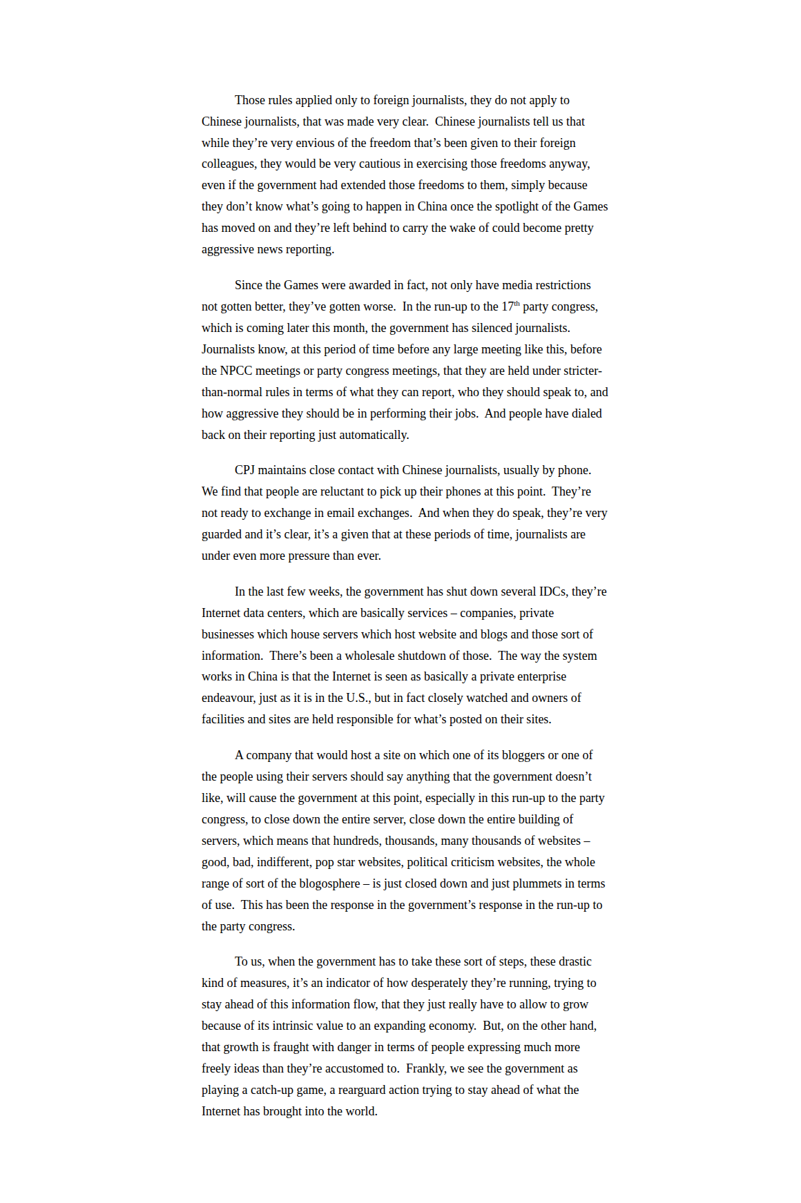Those rules applied only to foreign journalists, they do not apply to Chinese journalists, that was made very clear. Chinese journalists tell us that while they’re very envious of the freedom that’s been given to their foreign colleagues, they would be very cautious in exercising those freedoms anyway, even if the government had extended those freedoms to them, simply because they don’t know what’s going to happen in China once the spotlight of the Games has moved on and they’re left behind to carry the wake of could become pretty aggressive news reporting.
Since the Games were awarded in fact, not only have media restrictions not gotten better, they’ve gotten worse. In the run-up to the 17th party congress, which is coming later this month, the government has silenced journalists. Journalists know, at this period of time before any large meeting like this, before the NPCC meetings or party congress meetings, that they are held under stricter-than-normal rules in terms of what they can report, who they should speak to, and how aggressive they should be in performing their jobs. And people have dialed back on their reporting just automatically.
CPJ maintains close contact with Chinese journalists, usually by phone. We find that people are reluctant to pick up their phones at this point. They’re not ready to exchange in email exchanges. And when they do speak, they’re very guarded and it’s clear, it’s a given that at these periods of time, journalists are under even more pressure than ever.
In the last few weeks, the government has shut down several IDCs, they’re Internet data centers, which are basically services – companies, private businesses which house servers which host website and blogs and those sort of information. There’s been a wholesale shutdown of those. The way the system works in China is that the Internet is seen as basically a private enterprise endeavour, just as it is in the U.S., but in fact closely watched and owners of facilities and sites are held responsible for what’s posted on their sites.
A company that would host a site on which one of its bloggers or one of the people using their servers should say anything that the government doesn’t like, will cause the government at this point, especially in this run-up to the party congress, to close down the entire server, close down the entire building of servers, which means that hundreds, thousands, many thousands of websites – good, bad, indifferent, pop star websites, political criticism websites, the whole range of sort of the blogosphere – is just closed down and just plummets in terms of use. This has been the response in the government’s response in the run-up to the party congress.
To us, when the government has to take these sort of steps, these drastic kind of measures, it’s an indicator of how desperately they’re running, trying to stay ahead of this information flow, that they just really have to allow to grow because of its intrinsic value to an expanding economy. But, on the other hand, that growth is fraught with danger in terms of people expressing much more freely ideas than they’re accustomed to. Frankly, we see the government as playing a catch-up game, a rearguard action trying to stay ahead of what the Internet has brought into the world.